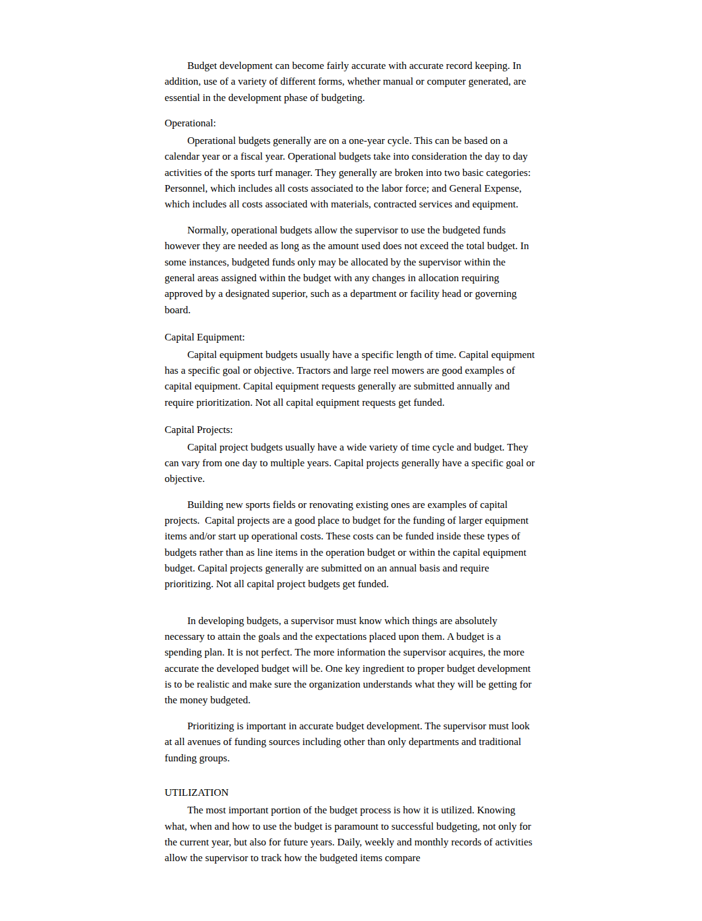Budget development can become fairly accurate with accurate record keeping. In addition, use of a variety of different forms, whether manual or computer generated, are essential in the development phase of budgeting.
Operational:
Operational budgets generally are on a one-year cycle. This can be based on a calendar year or a fiscal year. Operational budgets take into consideration the day to day activities of the sports turf manager. They generally are broken into two basic categories: Personnel, which includes all costs associated to the labor force; and General Expense, which includes all costs associated with materials, contracted services and equipment.
Normally, operational budgets allow the supervisor to use the budgeted funds however they are needed as long as the amount used does not exceed the total budget. In some instances, budgeted funds only may be allocated by the supervisor within the general areas assigned within the budget with any changes in allocation requiring approved by a designated superior, such as a department or facility head or governing board.
Capital Equipment:
Capital equipment budgets usually have a specific length of time. Capital equipment has a specific goal or objective. Tractors and large reel mowers are good examples of capital equipment. Capital equipment requests generally are submitted annually and require prioritization. Not all capital equipment requests get funded.
Capital Projects:
Capital project budgets usually have a wide variety of time cycle and budget. They can vary from one day to multiple years. Capital projects generally have a specific goal or objective.
Building new sports fields or renovating existing ones are examples of capital projects. Capital projects are a good place to budget for the funding of larger equipment items and/or start up operational costs. These costs can be funded inside these types of budgets rather than as line items in the operation budget or within the capital equipment budget. Capital projects generally are submitted on an annual basis and require prioritizing. Not all capital project budgets get funded.
In developing budgets, a supervisor must know which things are absolutely necessary to attain the goals and the expectations placed upon them. A budget is a spending plan. It is not perfect. The more information the supervisor acquires, the more accurate the developed budget will be. One key ingredient to proper budget development is to be realistic and make sure the organization understands what they will be getting for the money budgeted.
Prioritizing is important in accurate budget development. The supervisor must look at all avenues of funding sources including other than only departments and traditional funding groups.
UTILIZATION
The most important portion of the budget process is how it is utilized. Knowing what, when and how to use the budget is paramount to successful budgeting, not only for the current year, but also for future years. Daily, weekly and monthly records of activities allow the supervisor to track how the budgeted items compare